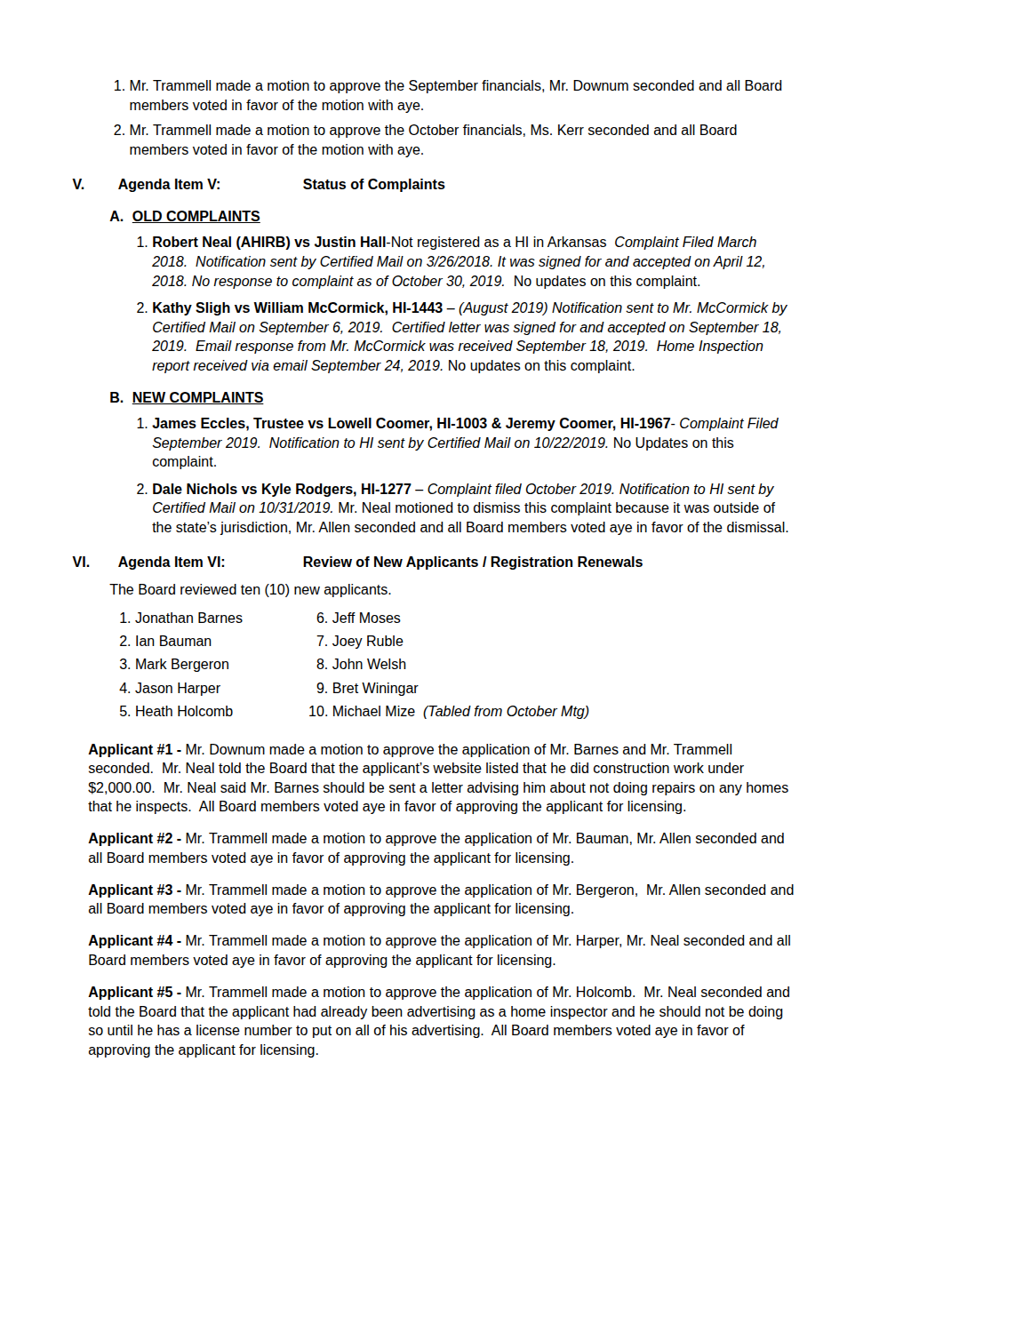Mr. Trammell made a motion to approve the September financials, Mr. Downum seconded and all Board members voted in favor of the motion with aye.
Mr. Trammell made a motion to approve the October financials, Ms. Kerr seconded and all Board members voted in favor of the motion with aye.
V. Agenda Item V: Status of Complaints
A. OLD COMPLAINTS
Robert Neal (AHIRB) vs Justin Hall-Not registered as a HI in Arkansas Complaint Filed March 2018. Notification sent by Certified Mail on 3/26/2018. It was signed for and accepted on April 12, 2018. No response to complaint as of October 30, 2019. No updates on this complaint.
Kathy Sligh vs William McCormick, HI-1443 – (August 2019) Notification sent to Mr. McCormick by Certified Mail on September 6, 2019. Certified letter was signed for and accepted on September 18, 2019. Email response from Mr. McCormick was received September 18, 2019. Home Inspection report received via email September 24, 2019. No updates on this complaint.
B. NEW COMPLAINTS
James Eccles, Trustee vs Lowell Coomer, HI-1003 & Jeremy Coomer, HI-1967- Complaint Filed September 2019. Notification to HI sent by Certified Mail on 10/22/2019. No Updates on this complaint.
Dale Nichols vs Kyle Rodgers, HI-1277 – Complaint filed October 2019. Notification to HI sent by Certified Mail on 10/31/2019. Mr. Neal motioned to dismiss this complaint because it was outside of the state’s jurisdiction, Mr. Allen seconded and all Board members voted aye in favor of the dismissal.
VI. Agenda Item VI: Review of New Applicants / Registration Renewals
The Board reviewed ten (10) new applicants.
Jonathan Barnes
Ian Bauman
Mark Bergeron
Jason Harper
Heath Holcomb
Jeff Moses
Joey Ruble
John Welsh
Bret Winingar
Michael Mize (Tabled from October Mtg)
Applicant #1 - Mr. Downum made a motion to approve the application of Mr. Barnes and Mr. Trammell seconded. Mr. Neal told the Board that the applicant’s website listed that he did construction work under $2,000.00. Mr. Neal said Mr. Barnes should be sent a letter advising him about not doing repairs on any homes that he inspects. All Board members voted aye in favor of approving the applicant for licensing.
Applicant #2 - Mr. Trammell made a motion to approve the application of Mr. Bauman, Mr. Allen seconded and all Board members voted aye in favor of approving the applicant for licensing.
Applicant #3 - Mr. Trammell made a motion to approve the application of Mr. Bergeron, Mr. Allen seconded and all Board members voted aye in favor of approving the applicant for licensing.
Applicant #4 - Mr. Trammell made a motion to approve the application of Mr. Harper, Mr. Neal seconded and all Board members voted aye in favor of approving the applicant for licensing.
Applicant #5 - Mr. Trammell made a motion to approve the application of Mr. Holcomb. Mr. Neal seconded and told the Board that the applicant had already been advertising as a home inspector and he should not be doing so until he has a license number to put on all of his advertising. All Board members voted aye in favor of approving the applicant for licensing.